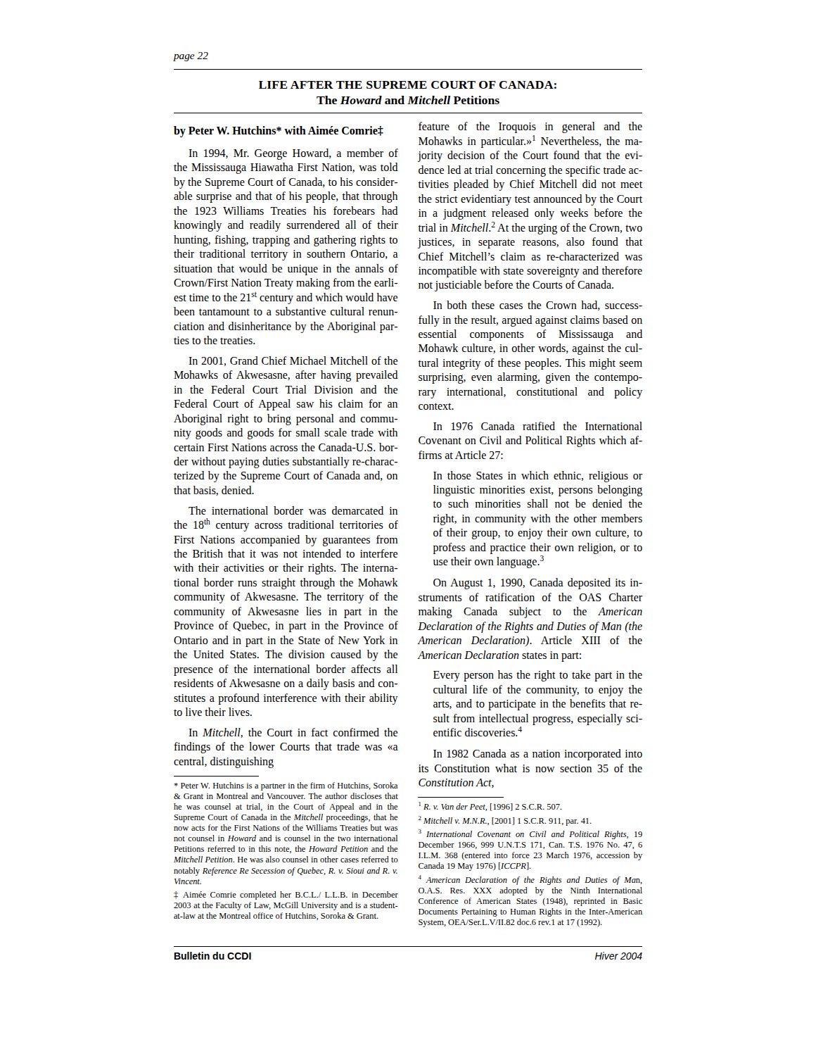page 22
LIFE AFTER THE SUPREME COURT OF CANADA:
The Howard and Mitchell Petitions
by Peter W. Hutchins* with Aimée Comrie‡
In 1994, Mr. George Howard, a member of the Mississauga Hiawatha First Nation, was told by the Supreme Court of Canada, to his considerable surprise and that of his people, that through the 1923 Williams Treaties his forebears had knowingly and readily surrendered all of their hunting, fishing, trapping and gathering rights to their traditional territory in southern Ontario, a situation that would be unique in the annals of Crown/First Nation Treaty making from the earliest time to the 21st century and which would have been tantamount to a substantive cultural renunciation and disinheritance by the Aboriginal parties to the treaties.
In 2001, Grand Chief Michael Mitchell of the Mohawks of Akwesasne, after having prevailed in the Federal Court Trial Division and the Federal Court of Appeal saw his claim for an Aboriginal right to bring personal and community goods and goods for small scale trade with certain First Nations across the Canada-U.S. border without paying duties substantially re-characterized by the Supreme Court of Canada and, on that basis, denied.
The international border was demarcated in the 18th century across traditional territories of First Nations accompanied by guarantees from the British that it was not intended to interfere with their activities or their rights. The international border runs straight through the Mohawk community of Akwesasne. The territory of the community of Akwesasne lies in part in the Province of Quebec, in part in the Province of Ontario and in part in the State of New York in the United States. The division caused by the presence of the international border affects all residents of Akwesasne on a daily basis and constitutes a profound interference with their ability to live their lives.
In Mitchell, the Court in fact confirmed the findings of the lower Courts that trade was «a central, distinguishing
* Peter W. Hutchins is a partner in the firm of Hutchins, Soroka & Grant in Montreal and Vancouver. The author discloses that he was counsel at trial, in the Court of Appeal and in the Supreme Court of Canada in the Mitchell proceedings, that he now acts for the First Nations of the Williams Treaties but was not counsel in Howard and is counsel in the two international Petitions referred to in this note, the Howard Petition and the Mitchell Petition. He was also counsel in other cases referred to notably Reference Re Secession of Quebec, R. v. Sioui and R. v. Vincent.
‡ Aimée Comrie completed her B.C.L./ L.L.B. in December 2003 at the Faculty of Law, McGill University and is a student-at-law at the Montreal office of Hutchins, Soroka & Grant.
feature of the Iroquois in general and the Mohawks in particular.»1 Nevertheless, the majority decision of the Court found that the evidence led at trial concerning the specific trade activities pleaded by Chief Mitchell did not meet the strict evidentiary test announced by the Court in a judgment released only weeks before the trial in Mitchell.2 At the urging of the Crown, two justices, in separate reasons, also found that Chief Mitchell’s claim as re-characterized was incompatible with state sovereignty and therefore not justiciable before the Courts of Canada.
In both these cases the Crown had, successfully in the result, argued against claims based on essential components of Mississauga and Mohawk culture, in other words, against the cultural integrity of these peoples. This might seem surprising, even alarming, given the contemporary international, constitutional and policy context.
In 1976 Canada ratified the International Covenant on Civil and Political Rights which affirms at Article 27:
In those States in which ethnic, religious or linguistic minorities exist, persons belonging to such minorities shall not be denied the right, in community with the other members of their group, to enjoy their own culture, to profess and practice their own religion, or to use their own language.3
On August 1, 1990, Canada deposited its instruments of ratification of the OAS Charter making Canada subject to the American Declaration of the Rights and Duties of Man (the American Declaration). Article XIII of the American Declaration states in part:
Every person has the right to take part in the cultural life of the community, to enjoy the arts, and to participate in the benefits that result from intellectual progress, especially scientific discoveries.4
In 1982 Canada as a nation incorporated into its Constitution what is now section 35 of the Constitution Act,
1 R. v. Van der Peet, [1996] 2 S.C.R. 507.
2 Mitchell v. M.N.R., [2001] 1 S.C.R. 911, par. 41.
3 International Covenant on Civil and Political Rights, 19 December 1966, 999 U.N.T.S 171, Can. T.S. 1976 No. 47, 6 I.L.M. 368 (entered into force 23 March 1976, accession by Canada 19 May 1976) [ICCPR].
4 American Declaration of the Rights and Duties of Man, O.A.S. Res. XXX adopted by the Ninth International Conference of American States (1948), reprinted in Basic Documents Pertaining to Human Rights in the Inter-American System, OEA/Ser.L.V/II.82 doc.6 rev.1 at 17 (1992).
Bulletin du CCDI
Hiver 2004